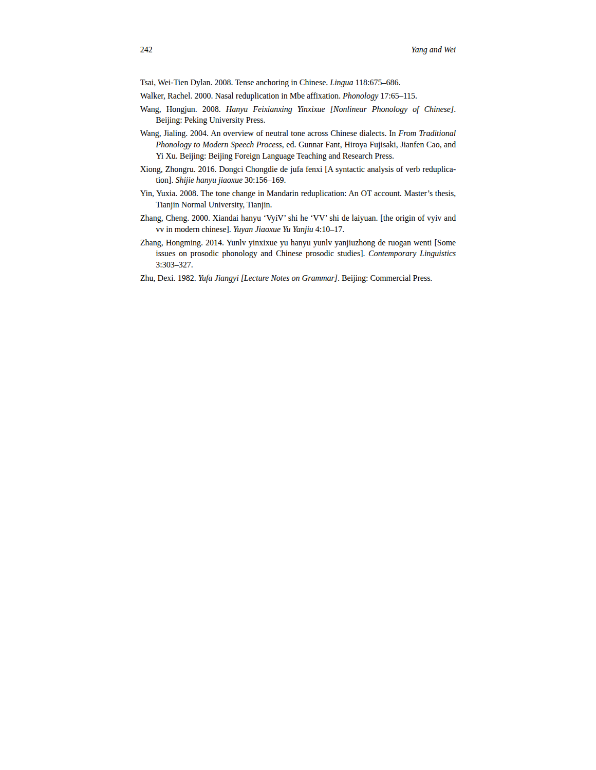242 Yang and Wei
Tsai, Wei-Tien Dylan. 2008. Tense anchoring in Chinese. Lingua 118:675–686.
Walker, Rachel. 2000. Nasal reduplication in Mbe affixation. Phonology 17:65–115.
Wang, Hongjun. 2008. Hanyu Feixianxing Yinxixue [Nonlinear Phonology of Chinese]. Beijing: Peking University Press.
Wang, Jialing. 2004. An overview of neutral tone across Chinese dialects. In From Traditional Phonology to Modern Speech Process, ed. Gunnar Fant, Hiroya Fujisaki, Jianfen Cao, and Yi Xu. Beijing: Beijing Foreign Language Teaching and Research Press.
Xiong, Zhongru. 2016. Dongci Chongdie de jufa fenxi [A syntactic analysis of verb reduplication]. Shijie hanyu jiaoxue 30:156–169.
Yin, Yuxia. 2008. The tone change in Mandarin reduplication: An OT account. Master’s thesis, Tianjin Normal University, Tianjin.
Zhang, Cheng. 2000. Xiandai hanyu ‘VyiV’ shi he ‘VV’ shi de laiyuan. [the origin of vyiv and vv in modern chinese]. Yuyan Jiaoxue Yu Yanjiu 4:10–17.
Zhang, Hongming. 2014. Yunlv yinxixue yu hanyu yunlv yanjiuzhong de ruogan wenti [Some issues on prosodic phonology and Chinese prosodic studies]. Contemporary Linguistics 3:303–327.
Zhu, Dexi. 1982. Yufa Jiangyi [Lecture Notes on Grammar]. Beijing: Commercial Press.